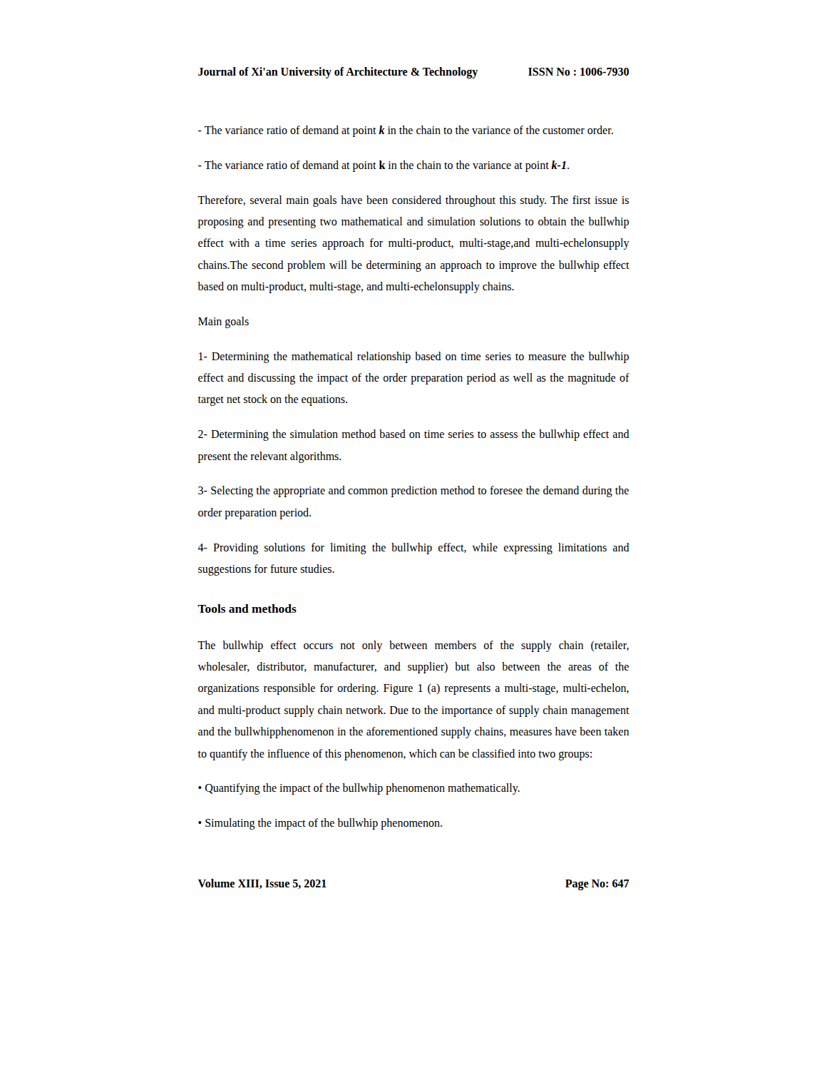Journal of Xi'an University of Architecture & Technology
ISSN No : 1006-7930
- The variance ratio of demand at point k in the chain to the variance of the customer order.
- The variance ratio of demand at point k in the chain to the variance at point k-1.
Therefore, several main goals have been considered throughout this study. The first issue is proposing and presenting two mathematical and simulation solutions to obtain the bullwhip effect with a time series approach for multi-product, multi-stage,and multi-echelonsupply chains.The second problem will be determining an approach to improve the bullwhip effect based on multi-product, multi-stage, and multi-echelonsupply chains.
Main goals
1- Determining the mathematical relationship based on time series to measure the bullwhip effect and discussing the impact of the order preparation period as well as the magnitude of target net stock on the equations.
2- Determining the simulation method based on time series to assess the bullwhip effect and present the relevant algorithms.
3- Selecting the appropriate and common prediction method to foresee the demand during the order preparation period.
4- Providing solutions for limiting the bullwhip effect, while expressing limitations and suggestions for future studies.
Tools and methods
The bullwhip effect occurs not only between members of the supply chain (retailer, wholesaler, distributor, manufacturer, and supplier) but also between the areas of the organizations responsible for ordering. Figure 1 (a) represents a multi-stage, multi-echelon, and multi-product supply chain network. Due to the importance of supply chain management and the bullwhipphenomenon in the aforementioned supply chains, measures have been taken to quantify the influence of this phenomenon, which can be classified into two groups:
• Quantifying the impact of the bullwhip phenomenon mathematically.
• Simulating the impact of the bullwhip phenomenon.
Volume XIII, Issue 5, 2021
Page No: 647